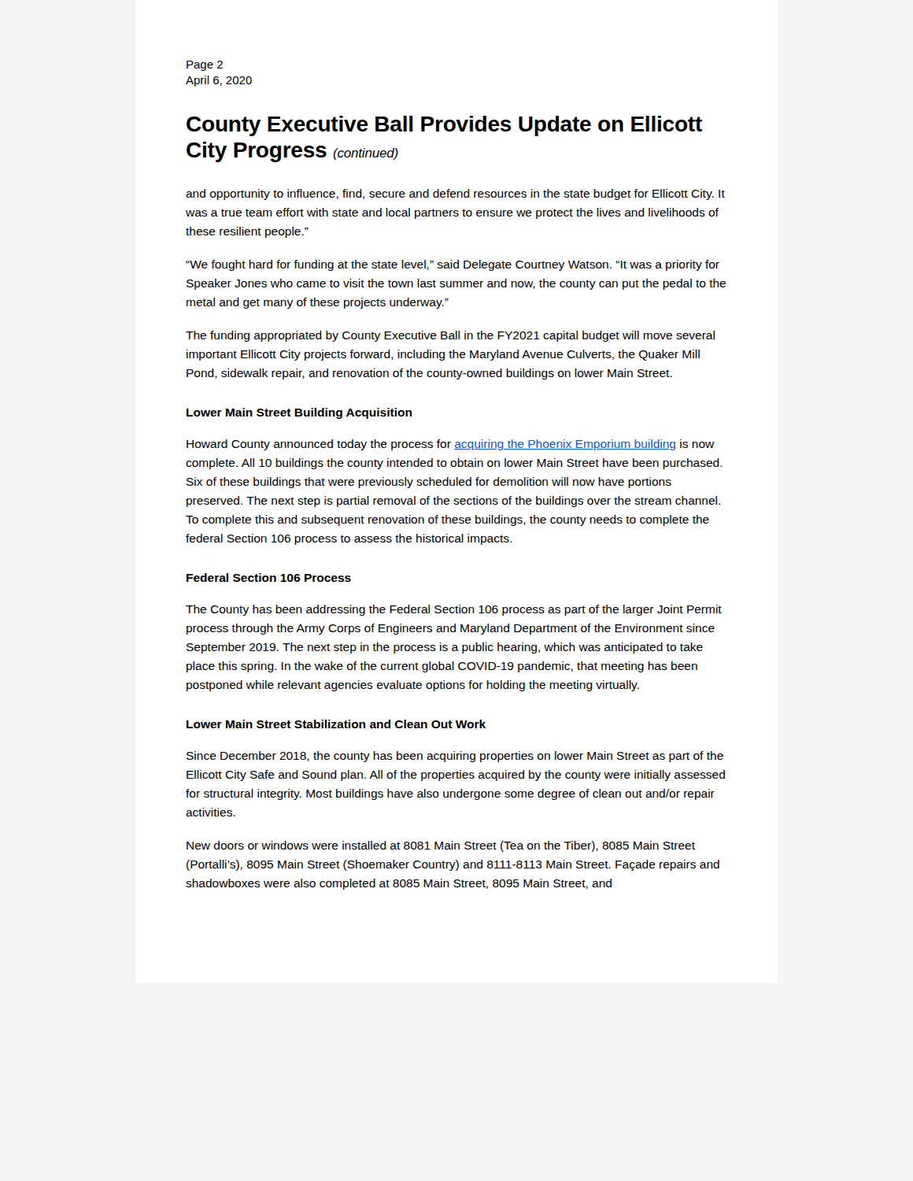Page 2
April 6, 2020
County Executive Ball Provides Update on Ellicott City Progress (continued)
and opportunity to influence, find, secure and defend resources in the state budget for Ellicott City. It was a true team effort with state and local partners to ensure we protect the lives and livelihoods of these resilient people.”
“We fought hard for funding at the state level,” said Delegate Courtney Watson. “It was a priority for Speaker Jones who came to visit the town last summer and now, the county can put the pedal to the metal and get many of these projects underway.”
The funding appropriated by County Executive Ball in the FY2021 capital budget will move several important Ellicott City projects forward, including the Maryland Avenue Culverts, the Quaker Mill Pond, sidewalk repair, and renovation of the county-owned buildings on lower Main Street.
Lower Main Street Building Acquisition
Howard County announced today the process for acquiring the Phoenix Emporium building is now complete. All 10 buildings the county intended to obtain on lower Main Street have been purchased. Six of these buildings that were previously scheduled for demolition will now have portions preserved. The next step is partial removal of the sections of the buildings over the stream channel. To complete this and subsequent renovation of these buildings, the county needs to complete the federal Section 106 process to assess the historical impacts.
Federal Section 106 Process
The County has been addressing the Federal Section 106 process as part of the larger Joint Permit process through the Army Corps of Engineers and Maryland Department of the Environment since September 2019. The next step in the process is a public hearing, which was anticipated to take place this spring. In the wake of the current global COVID-19 pandemic, that meeting has been postponed while relevant agencies evaluate options for holding the meeting virtually.
Lower Main Street Stabilization and Clean Out Work
Since December 2018, the county has been acquiring properties on lower Main Street as part of the Ellicott City Safe and Sound plan. All of the properties acquired by the county were initially assessed for structural integrity. Most buildings have also undergone some degree of clean out and/or repair activities.
New doors or windows were installed at 8081 Main Street (Tea on the Tiber), 8085 Main Street (Portalli’s), 8095 Main Street (Shoemaker Country) and 8111-8113 Main Street. Façade repairs and shadowboxes were also completed at 8085 Main Street, 8095 Main Street, and